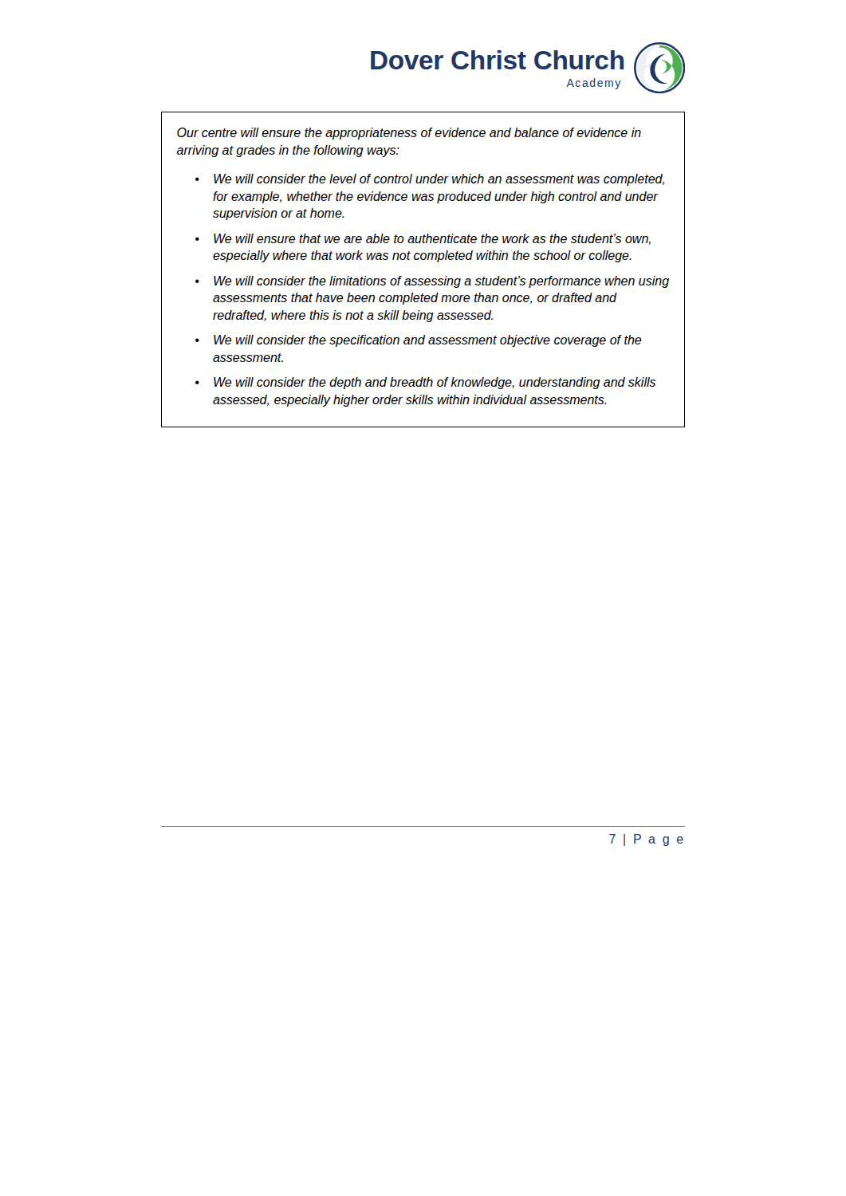Dover Christ Church
Academy
Our centre will ensure the appropriateness of evidence and balance of evidence in arriving at grades in the following ways:
We will consider the level of control under which an assessment was completed, for example, whether the evidence was produced under high control and under supervision or at home.
We will ensure that we are able to authenticate the work as the student’s own, especially where that work was not completed within the school or college.
We will consider the limitations of assessing a student’s performance when using assessments that have been completed more than once, or drafted and redrafted, where this is not a skill being assessed.
We will consider the specification and assessment objective coverage of the assessment.
We will consider the depth and breadth of knowledge, understanding and skills assessed, especially higher order skills within individual assessments.
7 | P a g e